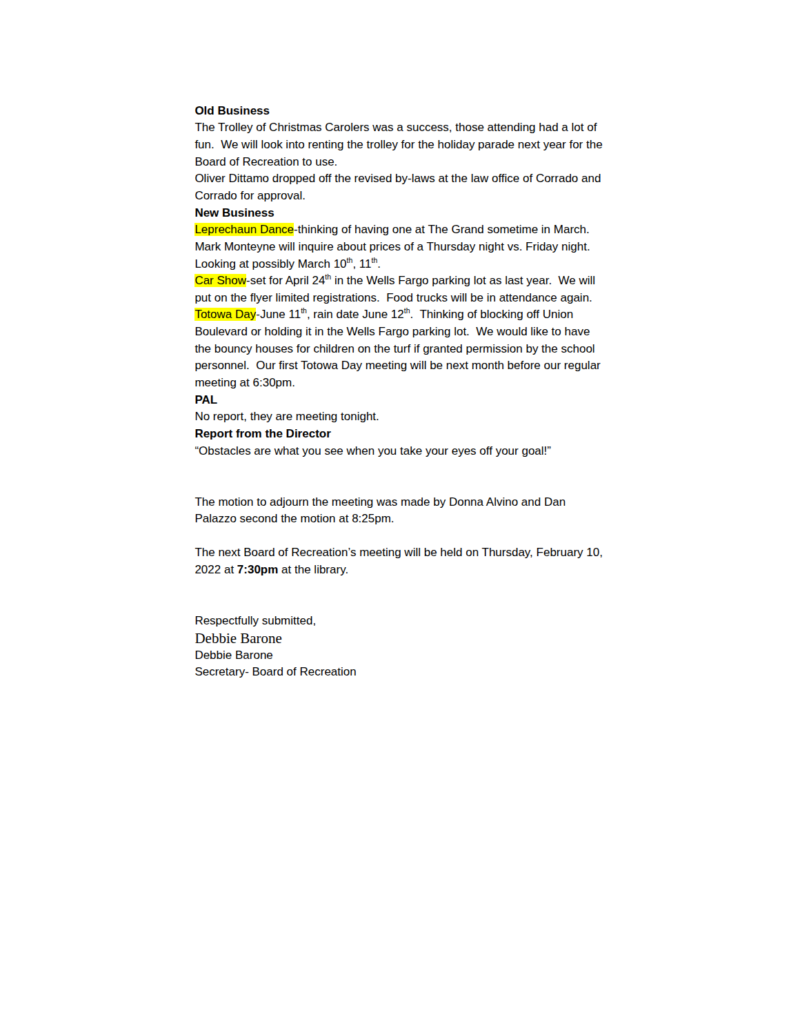Old Business
The Trolley of Christmas Carolers was a success, those attending had a lot of fun. We will look into renting the trolley for the holiday parade next year for the Board of Recreation to use.
Oliver Dittamo dropped off the revised by-laws at the law office of Corrado and Corrado for approval.
New Business
Leprechaun Dance-thinking of having one at The Grand sometime in March. Mark Monteyne will inquire about prices of a Thursday night vs. Friday night. Looking at possibly March 10th, 11th.
Car Show-set for April 24th in the Wells Fargo parking lot as last year. We will put on the flyer limited registrations. Food trucks will be in attendance again.
Totowa Day-June 11th, rain date June 12th. Thinking of blocking off Union Boulevard or holding it in the Wells Fargo parking lot. We would like to have the bouncy houses for children on the turf if granted permission by the school personnel. Our first Totowa Day meeting will be next month before our regular meeting at 6:30pm.
PAL
No report, they are meeting tonight.
Report from the Director
“Obstacles are what you see when you take your eyes off your goal!”
The motion to adjourn the meeting was made by Donna Alvino and Dan
Palazzo second the motion at 8:25pm.
The next Board of Recreation’s meeting will be held on Thursday, February 10, 2022 at 7:30pm at the library.
Respectfully submitted,
Debbie Barone
Debbie Barone
Secretary- Board of Recreation